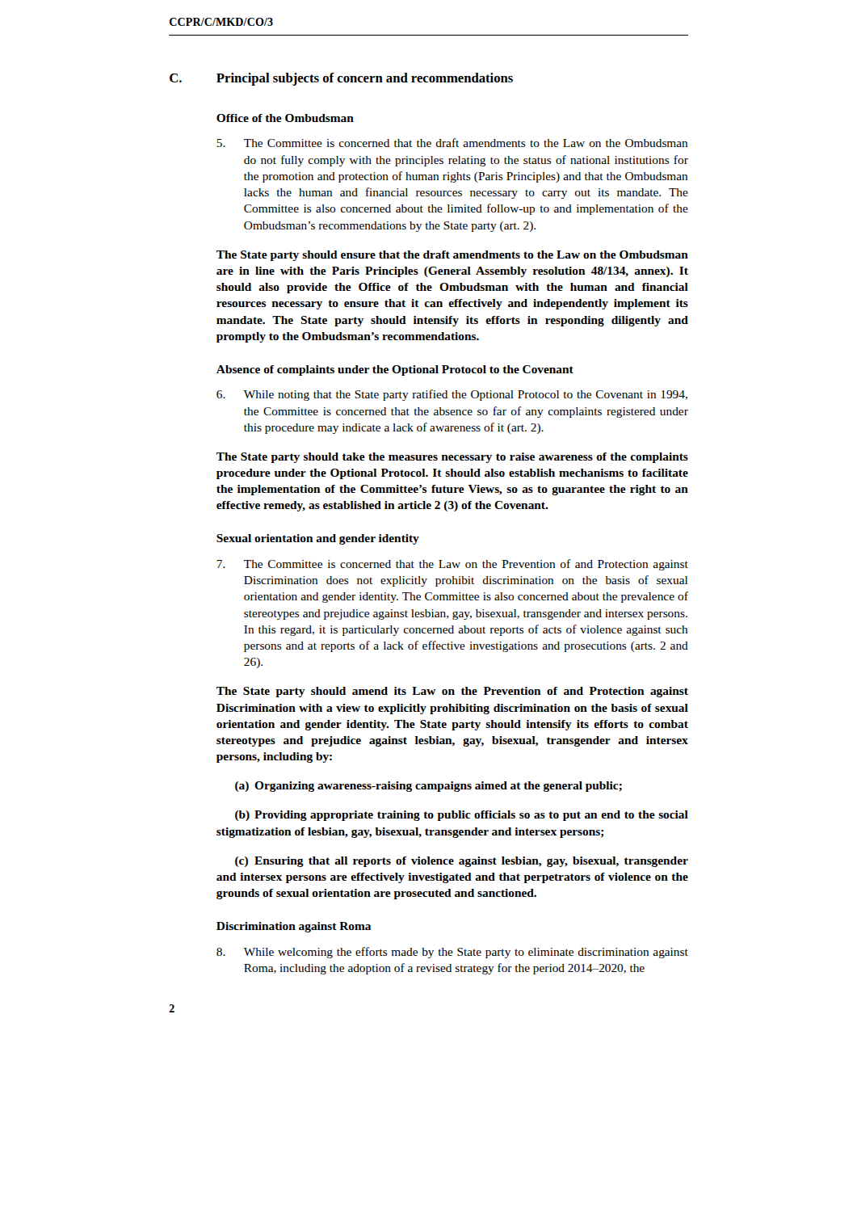CCPR/C/MKD/CO/3
C. Principal subjects of concern and recommendations
Office of the Ombudsman
5. The Committee is concerned that the draft amendments to the Law on the Ombudsman do not fully comply with the principles relating to the status of national institutions for the promotion and protection of human rights (Paris Principles) and that the Ombudsman lacks the human and financial resources necessary to carry out its mandate. The Committee is also concerned about the limited follow-up to and implementation of the Ombudsman’s recommendations by the State party (art. 2).
The State party should ensure that the draft amendments to the Law on the Ombudsman are in line with the Paris Principles (General Assembly resolution 48/134, annex). It should also provide the Office of the Ombudsman with the human and financial resources necessary to ensure that it can effectively and independently implement its mandate. The State party should intensify its efforts in responding diligently and promptly to the Ombudsman’s recommendations.
Absence of complaints under the Optional Protocol to the Covenant
6. While noting that the State party ratified the Optional Protocol to the Covenant in 1994, the Committee is concerned that the absence so far of any complaints registered under this procedure may indicate a lack of awareness of it (art. 2).
The State party should take the measures necessary to raise awareness of the complaints procedure under the Optional Protocol. It should also establish mechanisms to facilitate the implementation of the Committee’s future Views, so as to guarantee the right to an effective remedy, as established in article 2 (3) of the Covenant.
Sexual orientation and gender identity
7. The Committee is concerned that the Law on the Prevention of and Protection against Discrimination does not explicitly prohibit discrimination on the basis of sexual orientation and gender identity. The Committee is also concerned about the prevalence of stereotypes and prejudice against lesbian, gay, bisexual, transgender and intersex persons. In this regard, it is particularly concerned about reports of acts of violence against such persons and at reports of a lack of effective investigations and prosecutions (arts. 2 and 26).
The State party should amend its Law on the Prevention of and Protection against Discrimination with a view to explicitly prohibiting discrimination on the basis of sexual orientation and gender identity. The State party should intensify its efforts to combat stereotypes and prejudice against lesbian, gay, bisexual, transgender and intersex persons, including by:
(a) Organizing awareness-raising campaigns aimed at the general public;
(b) Providing appropriate training to public officials so as to put an end to the social stigmatization of lesbian, gay, bisexual, transgender and intersex persons;
(c) Ensuring that all reports of violence against lesbian, gay, bisexual, transgender and intersex persons are effectively investigated and that perpetrators of violence on the grounds of sexual orientation are prosecuted and sanctioned.
Discrimination against Roma
8. While welcoming the efforts made by the State party to eliminate discrimination against Roma, including the adoption of a revised strategy for the period 2014–2020, the
2